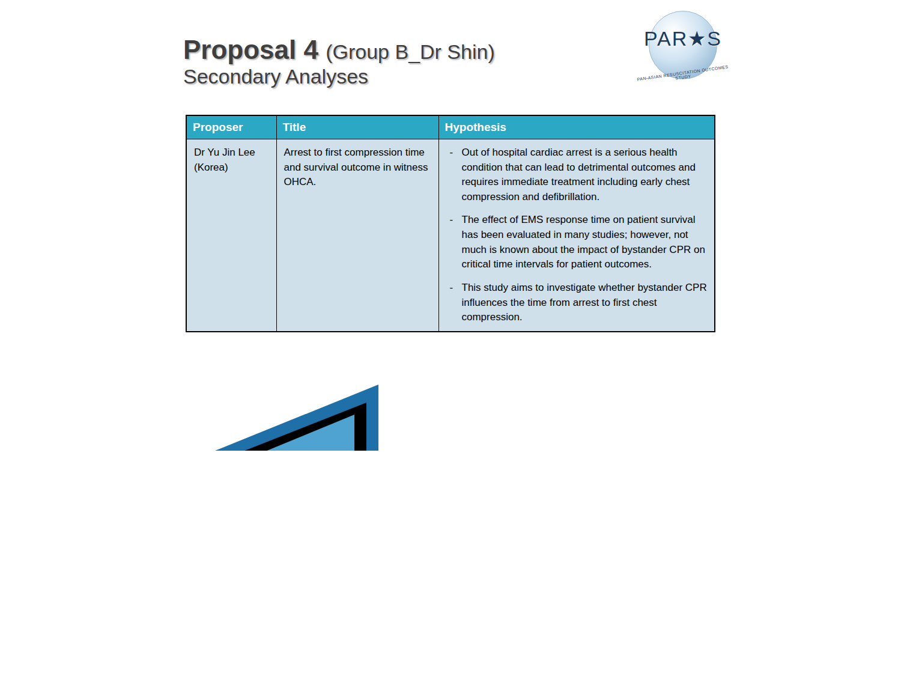PAR★S
PAN-ASIAN RESUSCITATION OUTCOMES STUDY
Proposal 4 (Group B_Dr Shin) Secondary Analyses
| Proposer | Title | Hypothesis |
| --- | --- | --- |
| Dr Yu Jin Lee (Korea) | Arrest to first compression time and survival outcome in witness OHCA. | Out of hospital cardiac arrest is a serious health condition that can lead to detrimental outcomes and requires immediate treatment including early chest compression and defibrillation. The effect of EMS response time on patient survival has been evaluated in many studies; however, not much is known about the impact of bystander CPR on critical time intervals for patient outcomes. This study aims to investigate whether bystander CPR influences the time from arrest to first chest compression. |